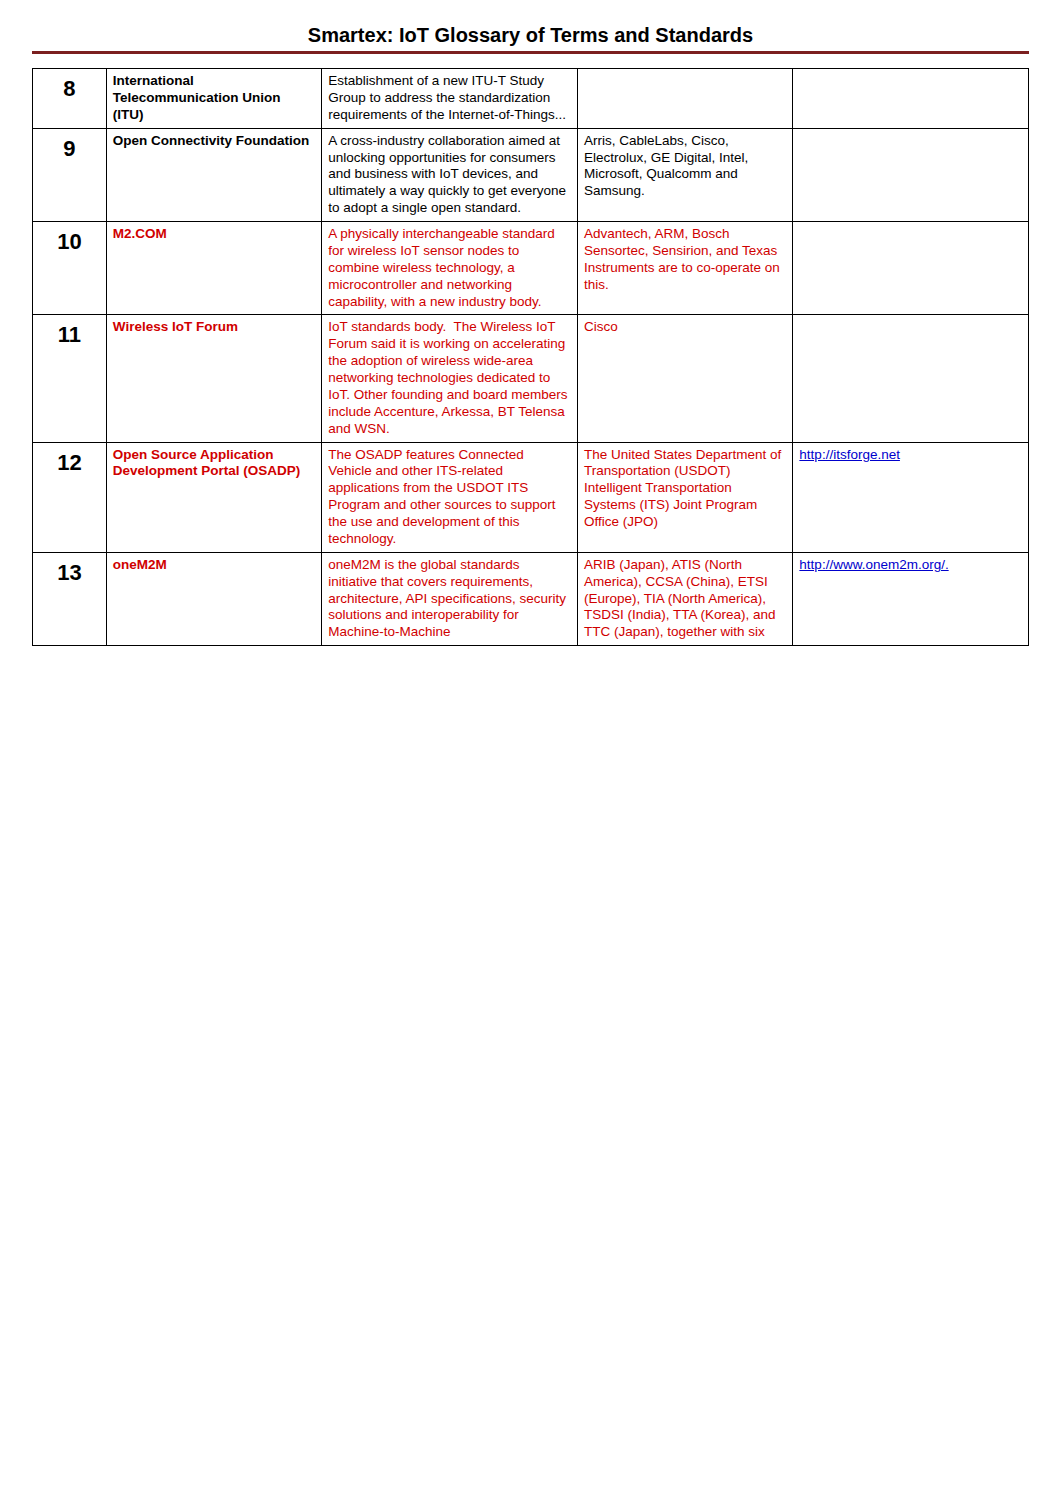Smartex: IoT Glossary of Terms and Standards
| 8 | International Telecommunication Union (ITU) | Establishment of a new ITU-T Study Group to address the standardization requirements of the Internet-of-Things... | | |
| 9 | Open Connectivity Foundation | A cross-industry collaboration aimed at unlocking opportunities for consumers and business with IoT devices, and ultimately a way quickly to get everyone to adopt a single open standard. | Arris, CableLabs, Cisco, Electrolux, GE Digital, Intel, Microsoft, Qualcomm and Samsung. | |
| 10 | M2.COM | A physically interchangeable standard for wireless IoT sensor nodes to combine wireless technology, a microcontroller and networking capability, with a new industry body. | Advantech, ARM, Bosch Sensortec, Sensirion, and Texas Instruments are to co-operate on this. | |
| 11 | Wireless IoT Forum | IoT standards body. The Wireless IoT Forum said it is working on accelerating the adoption of wireless wide-area networking technologies dedicated to IoT. Other founding and board members include Accenture, Arkessa, BT Telensa and WSN. | Cisco | |
| 12 | Open Source Application Development Portal (OSADP) | The OSADP features Connected Vehicle and other ITS-related applications from the USDOT ITS Program and other sources to support the use and development of this technology. | The United States Department of Transportation (USDOT) Intelligent Transportation Systems (ITS) Joint Program Office (JPO) | http://itsforge.net |
| 13 | oneM2M | oneM2M is the global standards initiative that covers requirements, architecture, API specifications, security solutions and interoperability for Machine-to-Machine | ARIB (Japan), ATIS (North America), CCSA (China), ETSI (Europe), TIA (North America), TSDSI (India), TTA (Korea), and TTC (Japan), together with six | http://www.onem2m.org/. |